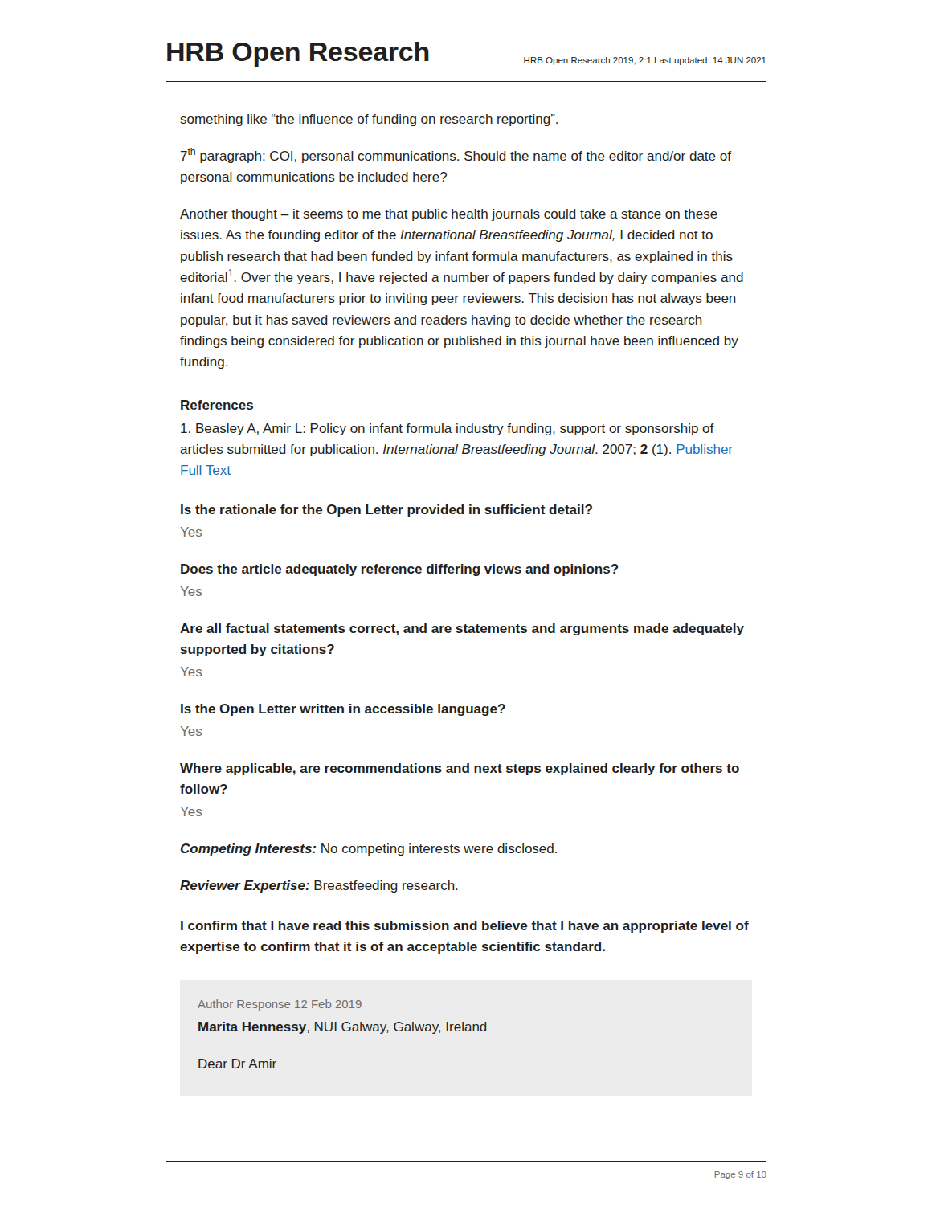HRB Open Research
HRB Open Research 2019, 2:1 Last updated: 14 JUN 2021
something like “the influence of funding on research reporting”.
7th paragraph: COI, personal communications. Should the name of the editor and/or date of personal communications be included here?
Another thought – it seems to me that public health journals could take a stance on these issues. As the founding editor of the International Breastfeeding Journal, I decided not to publish research that had been funded by infant formula manufacturers, as explained in this editorial1. Over the years, I have rejected a number of papers funded by dairy companies and infant food manufacturers prior to inviting peer reviewers. This decision has not always been popular, but it has saved reviewers and readers having to decide whether the research findings being considered for publication or published in this journal have been influenced by funding.
References
1. Beasley A, Amir L: Policy on infant formula industry funding, support or sponsorship of articles submitted for publication. International Breastfeeding Journal. 2007; 2 (1). Publisher Full Text
Is the rationale for the Open Letter provided in sufficient detail?
Yes
Does the article adequately reference differing views and opinions?
Yes
Are all factual statements correct, and are statements and arguments made adequately supported by citations?
Yes
Is the Open Letter written in accessible language?
Yes
Where applicable, are recommendations and next steps explained clearly for others to follow?
Yes
Competing Interests: No competing interests were disclosed.
Reviewer Expertise: Breastfeeding research.
I confirm that I have read this submission and believe that I have an appropriate level of expertise to confirm that it is of an acceptable scientific standard.
Author Response 12 Feb 2019
Marita Hennessy, NUI Galway, Galway, Ireland
Dear Dr Amir
Page 9 of 10